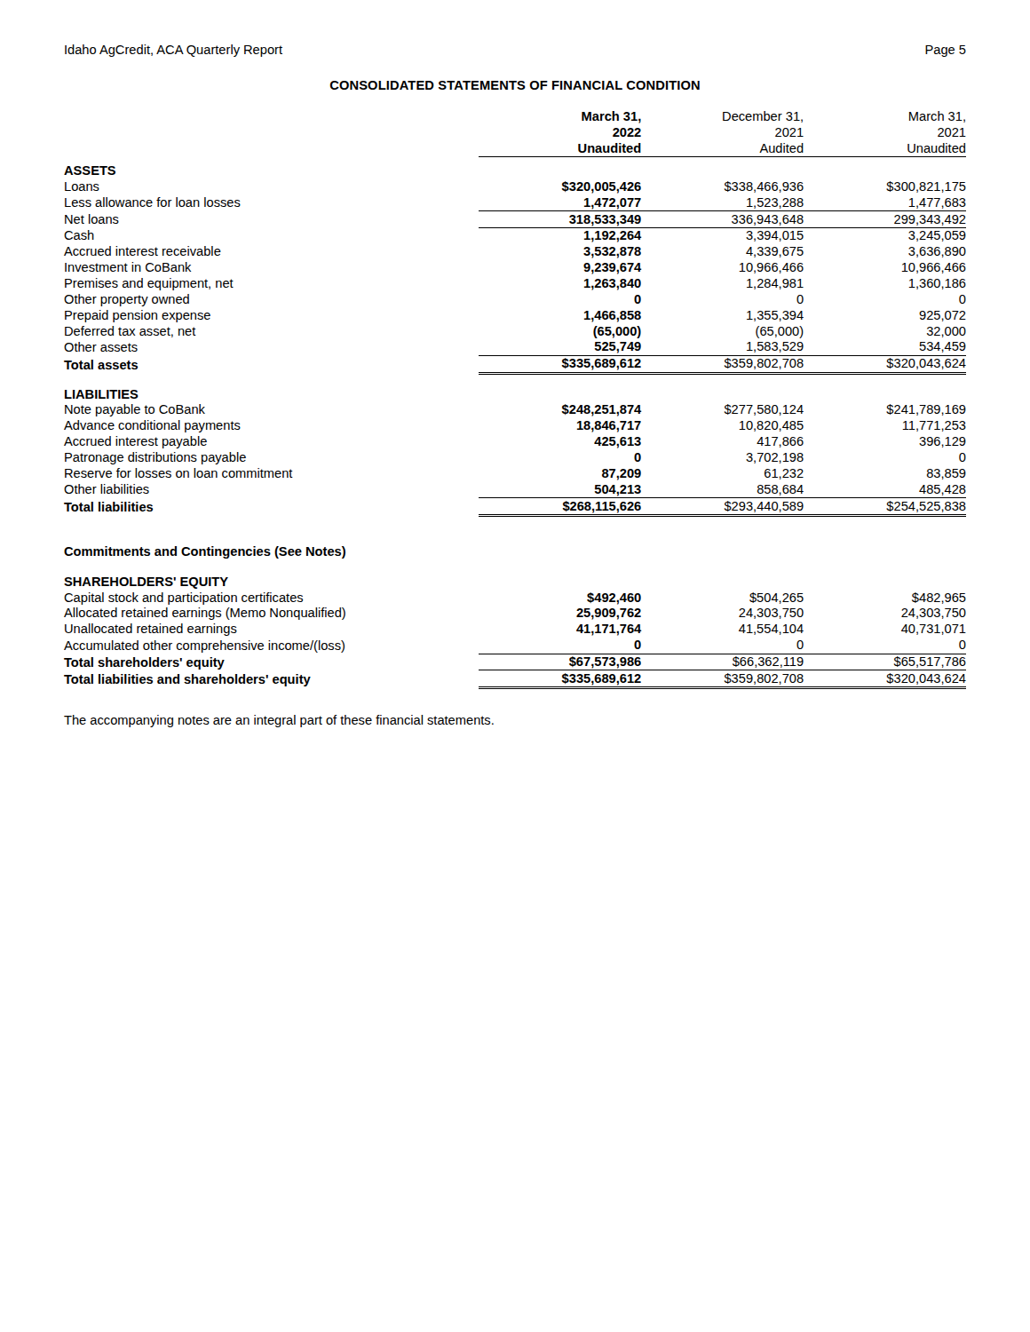Idaho AgCredit, ACA Quarterly Report
Page 5
CONSOLIDATED STATEMENTS OF FINANCIAL CONDITION
| | March 31, | December 31, | March 31, |
| | 2022 | 2021 | 2021 |
| | Unaudited | Audited | Unaudited |
| ASSETS | | | |
| Loans | $320,005,426 | $338,466,936 | $300,821,175 |
| Less allowance for loan losses | 1,472,077 | 1,523,288 | 1,477,683 |
| Net loans | 318,533,349 | 336,943,648 | 299,343,492 |
| Cash | 1,192,264 | 3,394,015 | 3,245,059 |
| Accrued interest receivable | 3,532,878 | 4,339,675 | 3,636,890 |
| Investment in CoBank | 9,239,674 | 10,966,466 | 10,966,466 |
| Premises and equipment, net | 1,263,840 | 1,284,981 | 1,360,186 |
| Other property owned | 0 | 0 | 0 |
| Prepaid pension expense | 1,466,858 | 1,355,394 | 925,072 |
| Deferred tax asset, net | (65,000) | (65,000) | 32,000 |
| Other assets | 525,749 | 1,583,529 | 534,459 |
| Total assets | $335,689,612 | $359,802,708 | $320,043,624 |
| LIABILITIES | | | |
| Note payable to CoBank | $248,251,874 | $277,580,124 | $241,789,169 |
| Advance conditional payments | 18,846,717 | 10,820,485 | 11,771,253 |
| Accrued interest payable | 425,613 | 417,866 | 396,129 |
| Patronage distributions payable | 0 | 3,702,198 | 0 |
| Reserve for losses on loan commitment | 87,209 | 61,232 | 83,859 |
| Other liabilities | 504,213 | 858,684 | 485,428 |
| Total liabilities | $268,115,626 | $293,440,589 | $254,525,838 |
Commitments and Contingencies (See Notes)
| SHAREHOLDERS' EQUITY | | | |
| Capital stock and participation certificates | $492,460 | $504,265 | $482,965 |
| Allocated retained earnings (Memo Nonqualified) | 25,909,762 | 24,303,750 | 24,303,750 |
| Unallocated retained earnings | 41,171,764 | 41,554,104 | 40,731,071 |
| Accumulated other comprehensive income/(loss) | 0 | 0 | 0 |
| Total shareholders' equity | $67,573,986 | $66,362,119 | $65,517,786 |
| Total liabilities and shareholders' equity | $335,689,612 | $359,802,708 | $320,043,624 |
The accompanying notes are an integral part of these financial statements.